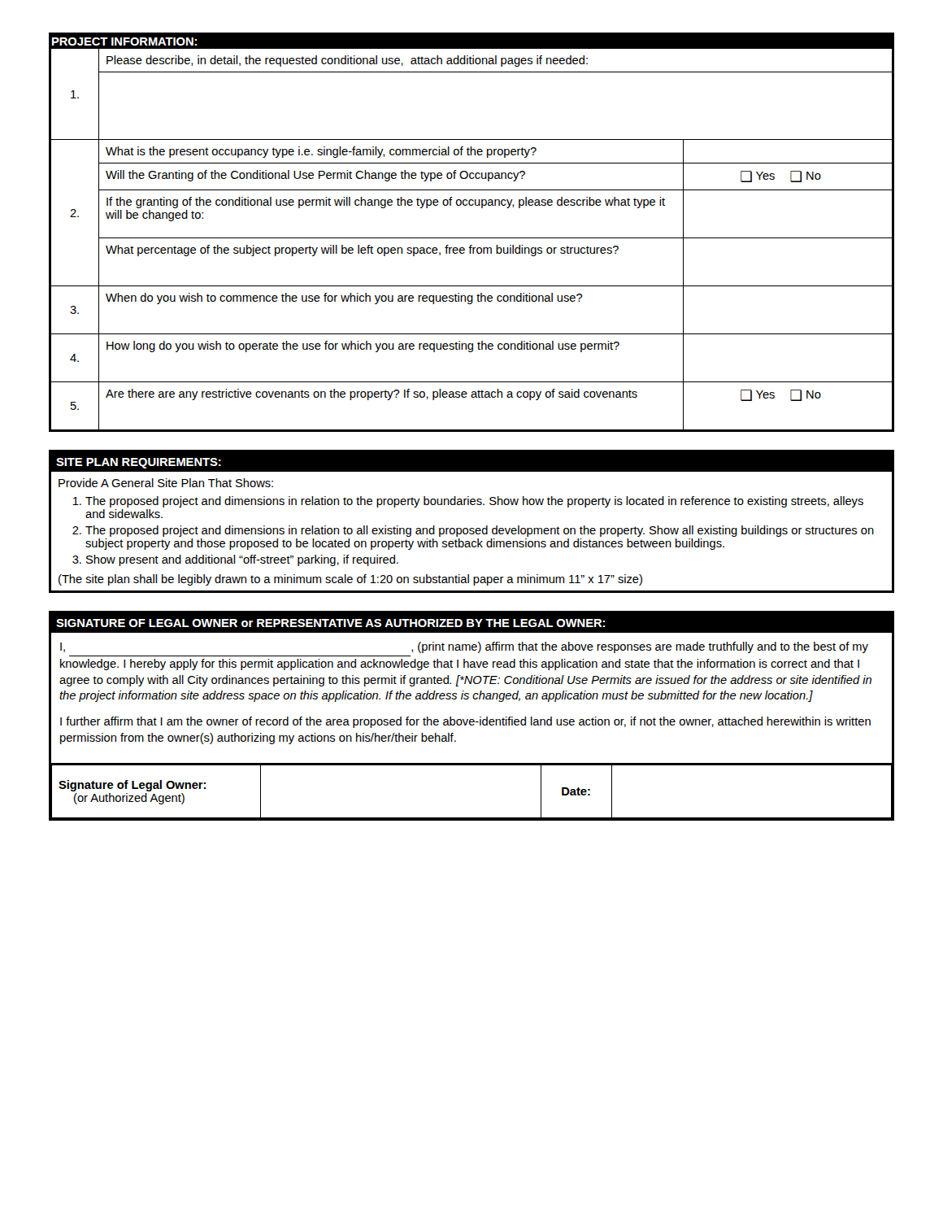| PROJECT INFORMATION: |
| 1. | Please describe, in detail, the requested conditional use, attach additional pages if needed: |
| 2. | What is the present occupancy type i.e. single-family, commercial of the property? | |
| Will the Granting of the Conditional Use Permit Change the type of Occupancy? | ❑ Yes ❑ No |
| If the granting of the conditional use permit will change the type of occupancy, please describe what type it will be changed to: | |
| What percentage of the subject property will be left open space, free from buildings or structures? | |
| 3. | When do you wish to commence the use for which you are requesting the conditional use? | |
| 4. | How long do you wish to operate the use for which you are requesting the conditional use permit? | |
| 5. | Are there are any restrictive covenants on the property? If so, please attach a copy of said covenants | ❑ Yes ❑ No |
SITE PLAN REQUIREMENTS:
Provide A General Site Plan That Shows:
The proposed project and dimensions in relation to the property boundaries. Show how the property is located in reference to existing streets, alleys and sidewalks.
The proposed project and dimensions in relation to all existing and proposed development on the property. Show all existing buildings or structures on subject property and those proposed to be located on property with setback dimensions and distances between buildings.
Show present and additional “off-street” parking, if required.
(The site plan shall be legibly drawn to a minimum scale of 1:20 on substantial paper a minimum 11” x 17” size)
SIGNATURE OF LEGAL OWNER or REPRESENTATIVE AS AUTHORIZED BY THE LEGAL OWNER:
I, , (print name) affirm that the above responses are made truthfully and to the best of my knowledge. I hereby apply for this permit application and acknowledge that I have read this application and state that the information is correct and that I agree to comply with all City ordinances pertaining to this permit if granted. [*NOTE: Conditional Use Permits are issued for the address or site identified in the project information site address space on this application. If the address is changed, an application must be submitted for the new location.]
I further affirm that I am the owner of record of the area proposed for the above-identified land use action or, if not the owner, attached herewithin is written permission from the owner(s) authorizing my actions on his/her/their behalf.
| Signature of Legal Owner: (or Authorized Agent) | | Date: | |